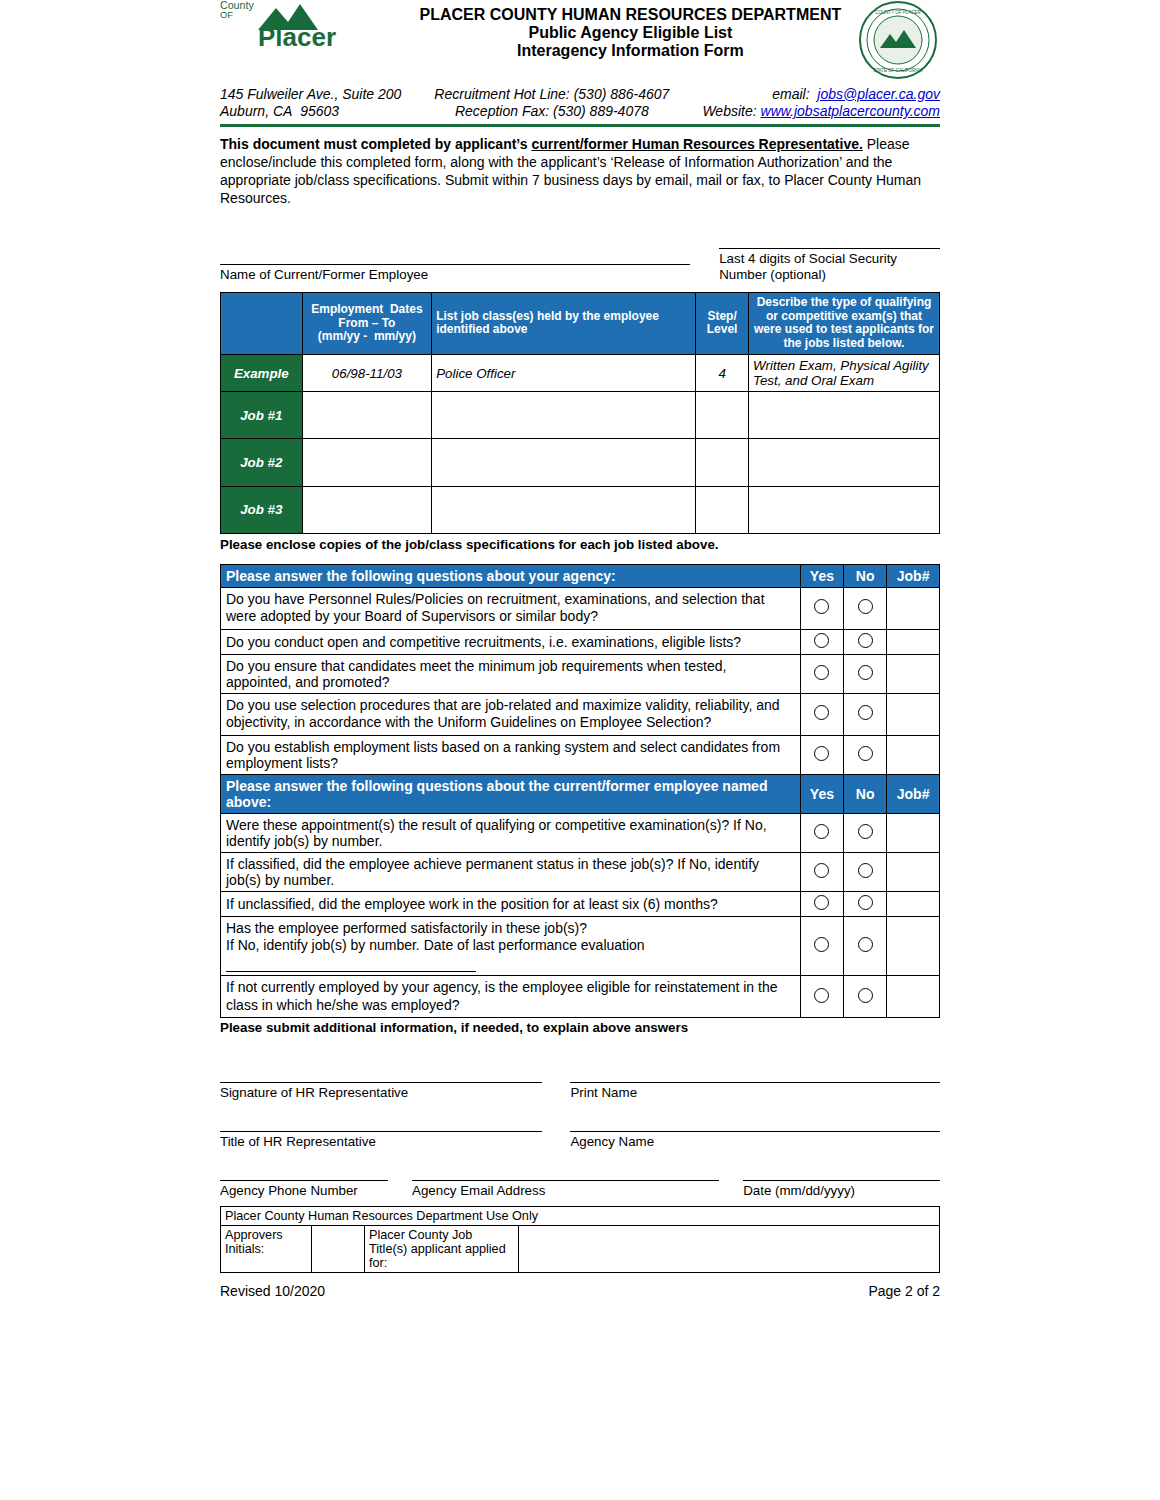County
OF
Placer
PLACER COUNTY HUMAN RESOURCES DEPARTMENT
Public Agency Eligible List
Interagency Information Form
COUNTY OF PLACER STATE OF CALIFORNIA
145 Fulweiler Ave., Suite 200
Auburn, CA 95603
Recruitment Hot Line: (530) 886-4607
Reception Fax: (530) 889-4078
email: jobs@placer.ca.gov
Website: www.jobsatplacercounty.com
This document must completed by applicant’s current/former Human Resources Representative. Please enclose/include this completed form, along with the applicant’s ‘Release of Information Authorization’ and the appropriate job/class specifications. Submit within 7 business days by email, mail or fax, to Placer County Human Resources.
Name of Current/Former Employee
Last 4 digits of Social Security
Number (optional)
| | Employment Dates From – To (mm/yy - mm/yy) | List job class(es) held by the employee identified above | Step/ Level | Describe the type of qualifying or competitive exam(s) that were used to test applicants for the jobs listed below. |
| --- | --- | --- | --- | --- |
| Example | 06/98-11/03 | Police Officer | 4 | Written Exam, Physical Agility Test, and Oral Exam |
| Job #1 | | | | |
| Job #2 | | | | |
| Job #3 | | | | |
Please enclose copies of the job/class specifications for each job listed above.
| Please answer the following questions about your agency: | Yes | No | Job# |
| Do you have Personnel Rules/Policies on recruitment, examinations, and selection that were adopted by your Board of Supervisors or similar body? | | | |
| Do you conduct open and competitive recruitments, i.e. examinations, eligible lists? | | | |
| Do you ensure that candidates meet the minimum job requirements when tested, appointed, and promoted? | | | |
| Do you use selection procedures that are job-related and maximize validity, reliability, and objectivity, in accordance with the Uniform Guidelines on Employee Selection? | | | |
| Do you establish employment lists based on a ranking system and select candidates from employment lists? | | | |
| Please answer the following questions about the current/former employee named above: | Yes | No | Job# |
| Were these appointment(s) the result of qualifying or competitive examination(s)? If No, identify job(s) by number. | | | |
| If classified, did the employee achieve permanent status in these job(s)? If No, identify job(s) by number. | | | |
| If unclassified, did the employee work in the position for at least six (6) months? | | | |
| Has the employee performed satisfactorily in these job(s)? If No, identify job(s) by number. Date of last performance evaluation | | | |
| If not currently employed by your agency, is the employee eligible for reinstatement in the class in which he/she was employed? | | | |
Please submit additional information, if needed, to explain above answers
| Signature of HR Representative | | Print Name |
| Title of HR Representative | | Agency Name |
| Agency Phone Number | | Agency Email Address | | Date (mm/dd/yyyy) |
| Placer County Human Resources Department Use Only |
| Approvers Initials: | | Placer County Job Title(s) applicant applied for: | |
Revised 10/2020
Page 2 of 2